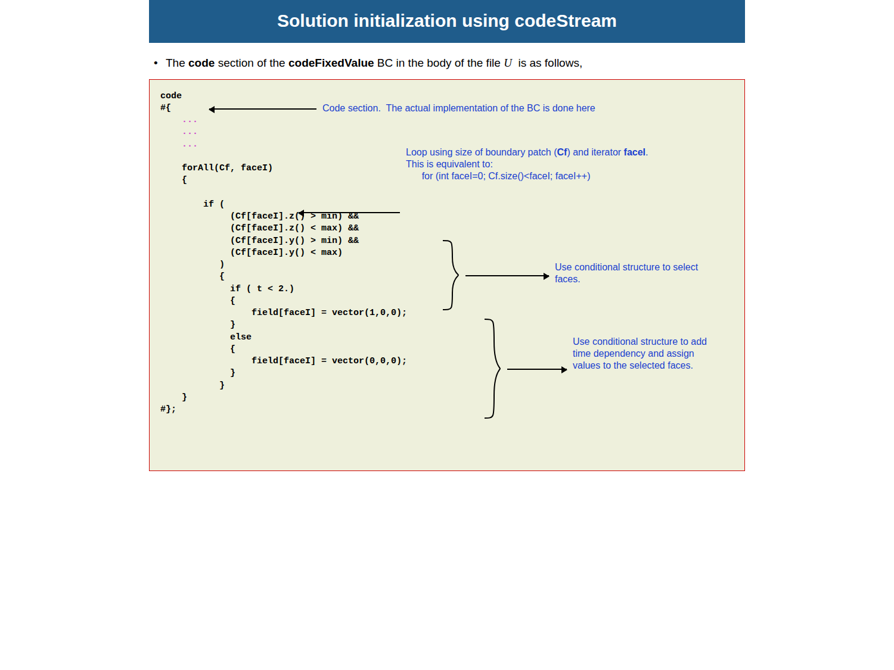Solution initialization using codeStream
The code section of the codeFixedValue BC in the body of the file U is as follows,
code
#{
    ...
    ...
    ...

    forAll(Cf, faceI)
    {

        if (
             (Cf[faceI].z() > min) &&
             (Cf[faceI].z() < max) &&
             (Cf[faceI].y() > min) &&
             (Cf[faceI].y() < max)
           )
           {
             if ( t < 2.)
             {
                 field[faceI] = vector(1,0,0);
             }
             else
             {
                 field[faceI] = vector(0,0,0);
             }
           }
    }
#};
Code section. The actual implementation of the BC is done here
Loop using size of boundary patch (Cf) and iterator faceI.
This is equivalent to:
for (int faceI=0; Cf.size()<faceI; faceI++)
Use conditional structure to select faces.
Use conditional structure to add time dependency and assign values to the selected faces.